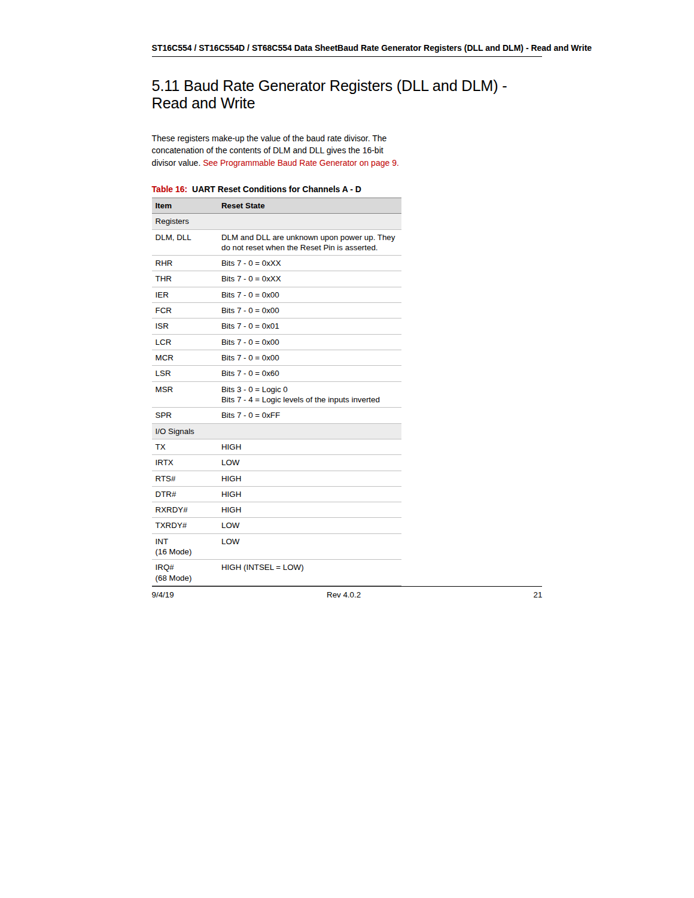ST16C554 / ST16C554D / ST68C554 Data Sheet
Baud Rate Generator Registers (DLL and DLM) - Read and Write
5.11 Baud Rate Generator Registers (DLL and DLM) - Read and Write
These registers make-up the value of the baud rate divisor. The concatenation of the contents of DLM and DLL gives the 16-bit divisor value. See Programmable Baud Rate Generator on page 9.
Table 16: UART Reset Conditions for Channels A - D
| Item | Reset State |
| --- | --- |
| Registers |
| DLM, DLL | DLM and DLL are unknown upon power up. They do not reset when the Reset Pin is asserted. |
| RHR | Bits 7 - 0 = 0xXX |
| THR | Bits 7 - 0 = 0xXX |
| IER | Bits 7 - 0 = 0x00 |
| FCR | Bits 7 - 0 = 0x00 |
| ISR | Bits 7 - 0 = 0x01 |
| LCR | Bits 7 - 0 = 0x00 |
| MCR | Bits 7 - 0 = 0x00 |
| LSR | Bits 7 - 0 = 0x60 |
| MSR | Bits 3 - 0 = Logic 0 Bits 7 - 4 = Logic levels of the inputs inverted |
| SPR | Bits 7 - 0 = 0xFF |
| I/O Signals |
| TX | HIGH |
| IRTX | LOW |
| RTS# | HIGH |
| DTR# | HIGH |
| RXRDY# | HIGH |
| TXRDY# | LOW |
| INT (16 Mode) | LOW |
| IRQ# (68 Mode) | HIGH (INTSEL = LOW) |
9/4/19
Rev 4.0.2
21